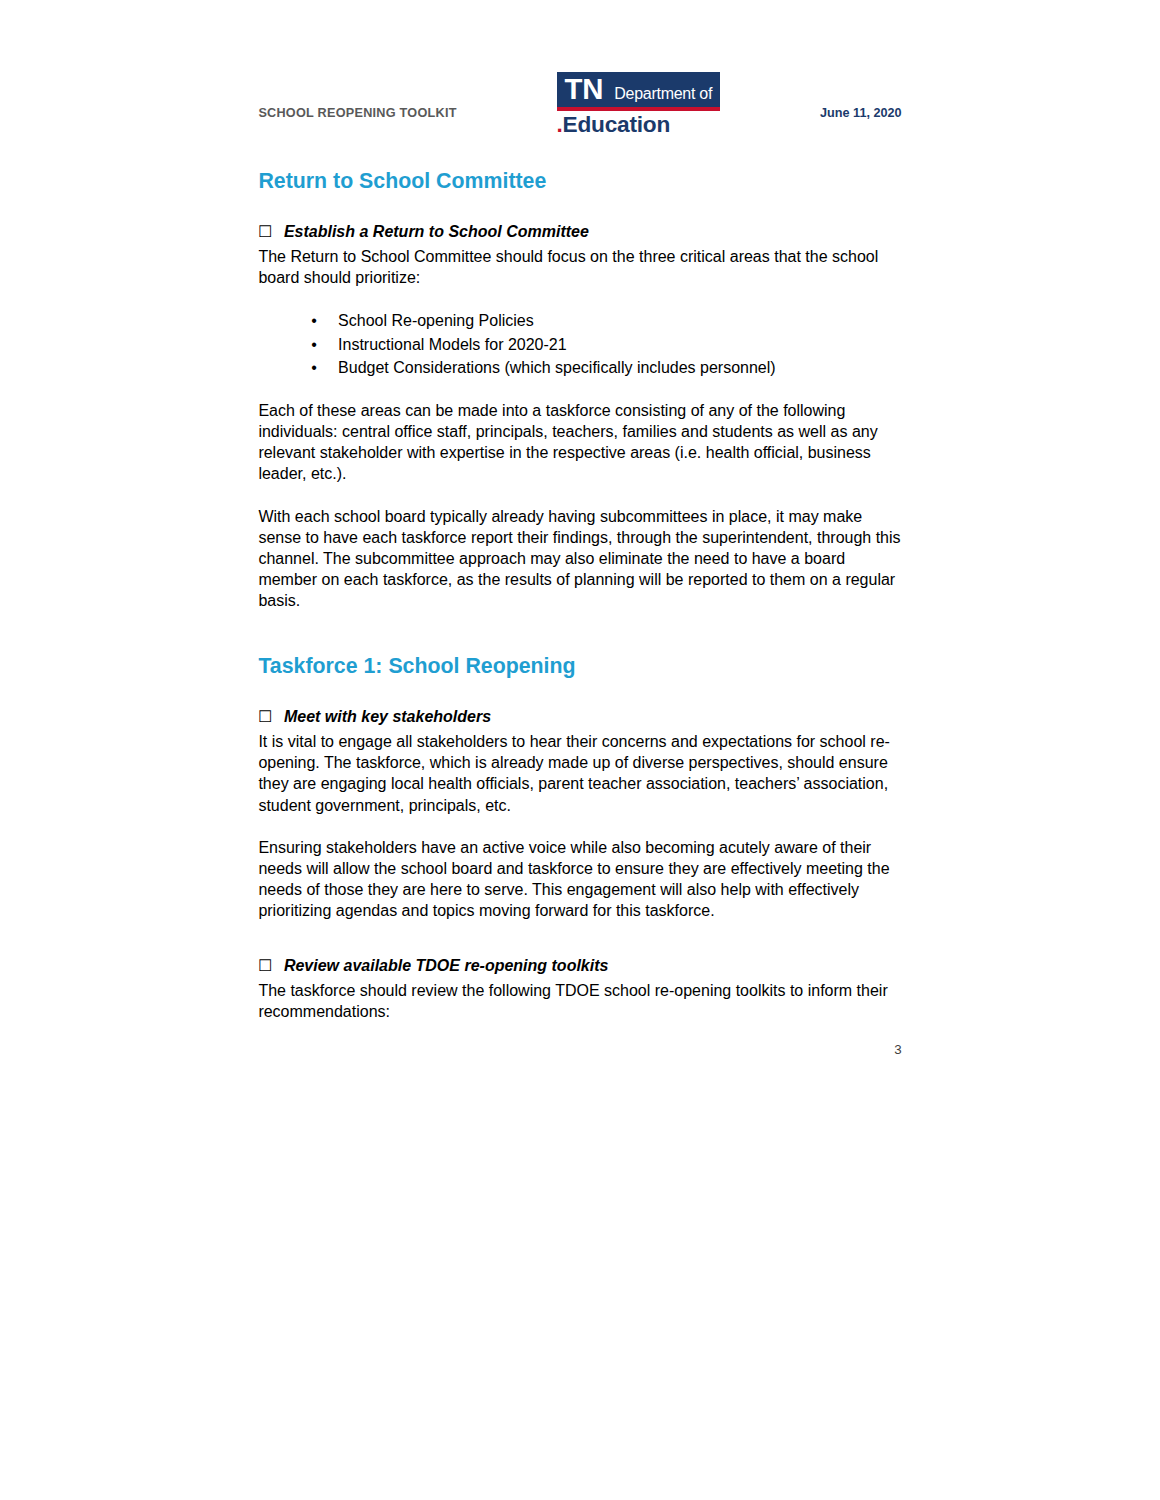SCHOOL REOPENING TOOLKIT
TN Department of
. Education
June 11, 2020
Return to School Committee
☐Establish a Return to School Committee
The Return to School Committee should focus on the three critical areas that the school board should prioritize:
School Re-opening Policies
Instructional Models for 2020-21
Budget Considerations (which specifically includes personnel)
Each of these areas can be made into a taskforce consisting of any of the following individuals: central office staff, principals, teachers, families and students as well as any relevant stakeholder with expertise in the respective areas (i.e. health official, business leader, etc.).
With each school board typically already having subcommittees in place, it may make sense to have each taskforce report their findings, through the superintendent, through this channel. The subcommittee approach may also eliminate the need to have a board member on each taskforce, as the results of planning will be reported to them on a regular basis.
Taskforce 1: School Reopening
☐Meet with key stakeholders
It is vital to engage all stakeholders to hear their concerns and expectations for school re-opening. The taskforce, which is already made up of diverse perspectives, should ensure they are engaging local health officials, parent teacher association, teachers’ association, student government, principals, etc.
Ensuring stakeholders have an active voice while also becoming acutely aware of their needs will allow the school board and taskforce to ensure they are effectively meeting the needs of those they are here to serve. This engagement will also help with effectively prioritizing agendas and topics moving forward for this taskforce.
☐Review available TDOE re-opening toolkits
The taskforce should review the following TDOE school re-opening toolkits to inform their recommendations:
3